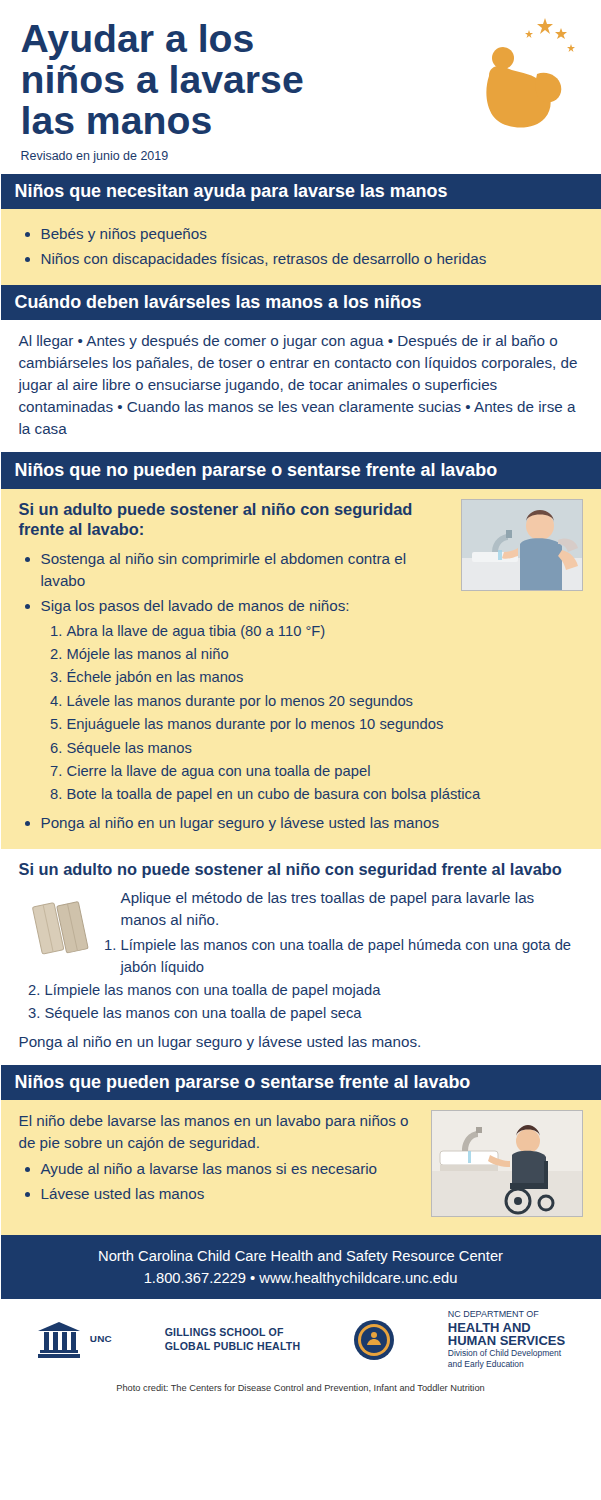Ayudar a los
niños a lavarse
las manos
Revisado en junio de 2019
Niños que necesitan ayuda para lavarse las manos
Bebés y niños pequeños
Niños con discapacidades físicas, retrasos de desarrollo o heridas
Cuándo deben lavárseles las manos a los niños
Al llegar • Antes y después de comer o jugar con agua • Después de ir al baño o cambiárseles los pañales, de toser o entrar en contacto con líquidos corporales, de jugar al aire libre o ensuciarse jugando, de tocar animales o superficies contaminadas • Cuando las manos se les vean claramente sucias • Antes de irse a la casa
Niños que no pueden pararse o sentarse frente al lavabo
Si un adulto puede sostener al niño con seguridad frente al lavabo:
Sostenga al niño sin comprimirle el abdomen contra el lavabo
Siga los pasos del lavado de manos de niños:
Abra la llave de agua tibia (80 a 110 °F)
Mójele las manos al niño
Échele jabón en las manos
Lávele las manos durante por lo menos 20 segundos
Enjuáguele las manos durante por lo menos 10 segundos
Séquele las manos
Cierre la llave de agua con una toalla de papel
Bote la toalla de papel en un cubo de basura con bolsa plástica
Ponga al niño en un lugar seguro y lávese usted las manos
Si un adulto no puede sostener al niño con seguridad frente al lavabo
Aplique el método de las tres toallas de papel para lavarle las manos al niño.
Límpiele las manos con una toalla de papel húmeda con una gota de jabón líquido
Límpiele las manos con una toalla de papel mojada
Séquele las manos con una toalla de papel seca
Ponga al niño en un lugar seguro y lávese usted las manos.
Niños que pueden pararse o sentarse frente al lavabo
El niño debe lavarse las manos en un lavabo para niños o de pie sobre un cajón de seguridad.
Ayude al niño a lavarse las manos si es necesario
Lávese usted las manos
North Carolina Child Care Health and Safety Resource Center
1.800.367.2229 • www.healthychildcare.unc.edu
UNC
GILLINGS SCHOOL OF
GLOBAL PUBLIC HEALTH
NC DEPARTMENT OF HEALTH AND
HUMAN SERVICES Division of Child Development
and Early Education
Photo credit: The Centers for Disease Control and Prevention, Infant and Toddler Nutrition